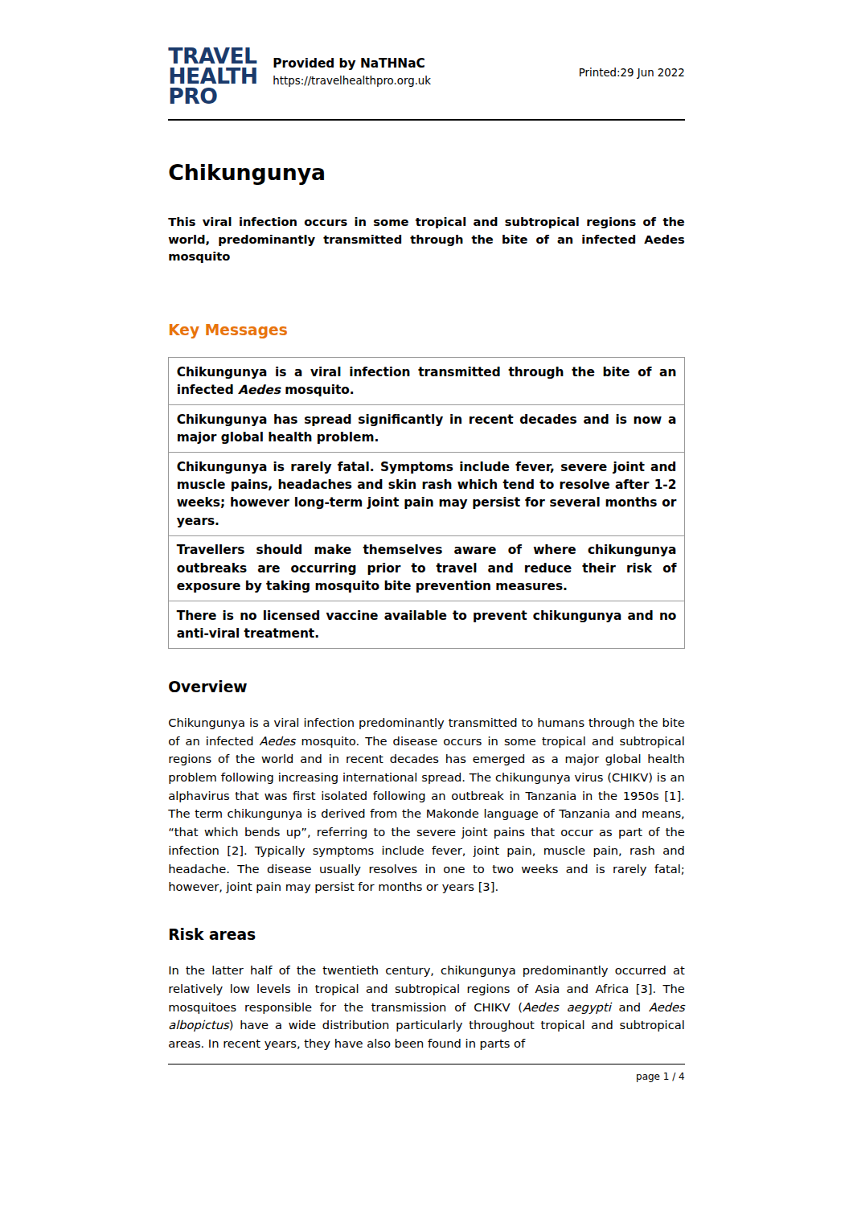TRAVEL
HEALTH
PRO
Provided by NaTHNaC
https://travelhealthpro.org.uk
Printed:29 Jun 2022
Chikungunya
This viral infection occurs in some tropical and subtropical regions of the world, predominantly transmitted through the bite of an infected Aedes mosquito
Key Messages
| Chikungunya is a viral infection transmitted through the bite of an infected Aedes mosquito. |
| Chikungunya has spread significantly in recent decades and is now a major global health problem. |
| Chikungunya is rarely fatal. Symptoms include fever, severe joint and muscle pains, headaches and skin rash which tend to resolve after 1-2 weeks; however long-term joint pain may persist for several months or years. |
| Travellers should make themselves aware of where chikungunya outbreaks are occurring prior to travel and reduce their risk of exposure by taking mosquito bite prevention measures. |
| There is no licensed vaccine available to prevent chikungunya and no anti-viral treatment. |
Overview
Chikungunya is a viral infection predominantly transmitted to humans through the bite of an infected Aedes mosquito. The disease occurs in some tropical and subtropical regions of the world and in recent decades has emerged as a major global health problem following increasing international spread. The chikungunya virus (CHIKV) is an alphavirus that was first isolated following an outbreak in Tanzania in the 1950s [1]. The term chikungunya is derived from the Makonde language of Tanzania and means, “that which bends up”, referring to the severe joint pains that occur as part of the infection [2]. Typically symptoms include fever, joint pain, muscle pain, rash and headache. The disease usually resolves in one to two weeks and is rarely fatal; however, joint pain may persist for months or years [3].
Risk areas
In the latter half of the twentieth century, chikungunya predominantly occurred at relatively low levels in tropical and subtropical regions of Asia and Africa [3]. The mosquitoes responsible for the transmission of CHIKV (Aedes aegypti and Aedes albopictus) have a wide distribution particularly throughout tropical and subtropical areas. In recent years, they have also been found in parts of
page 1 / 4